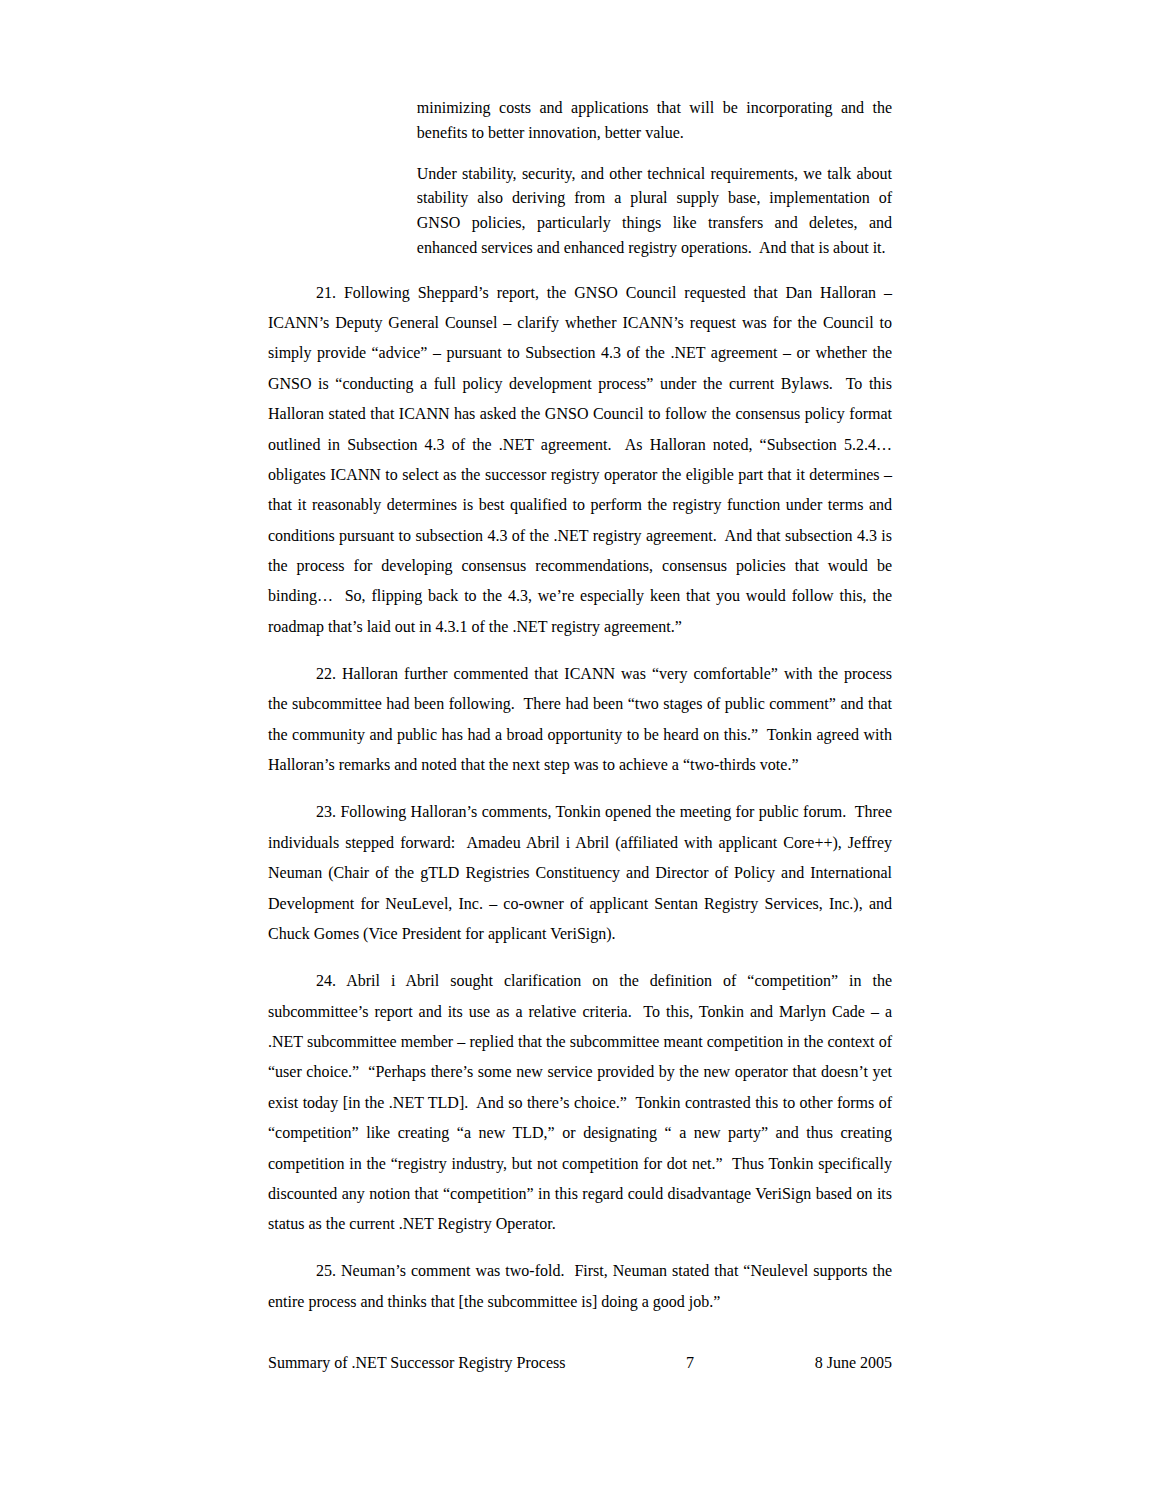minimizing costs and applications that will be incorporating and the benefits to better innovation, better value.
Under stability, security, and other technical requirements, we talk about stability also deriving from a plural supply base, implementation of GNSO policies, particularly things like transfers and deletes, and enhanced services and enhanced registry operations. And that is about it.
21. Following Sheppard’s report, the GNSO Council requested that Dan Halloran – ICANN’s Deputy General Counsel – clarify whether ICANN’s request was for the Council to simply provide “advice” – pursuant to Subsection 4.3 of the .NET agreement – or whether the GNSO is “conducting a full policy development process” under the current Bylaws. To this Halloran stated that ICANN has asked the GNSO Council to follow the consensus policy format outlined in Subsection 4.3 of the .NET agreement. As Halloran noted, “Subsection 5.2.4…obligates ICANN to select as the successor registry operator the eligible part that it determines – that it reasonably determines is best qualified to perform the registry function under terms and conditions pursuant to subsection 4.3 of the .NET registry agreement. And that subsection 4.3 is the process for developing consensus recommendations, consensus policies that would be binding… So, flipping back to the 4.3, we’re especially keen that you would follow this, the roadmap that’s laid out in 4.3.1 of the .NET registry agreement.”
22. Halloran further commented that ICANN was “very comfortable” with the process the subcommittee had been following. There had been “two stages of public comment” and that the community and public has had a broad opportunity to be heard on this.” Tonkin agreed with Halloran’s remarks and noted that the next step was to achieve a “two-thirds vote.”
23. Following Halloran’s comments, Tonkin opened the meeting for public forum. Three individuals stepped forward: Amadeu Abril i Abril (affiliated with applicant Core++), Jeffrey Neuman (Chair of the gTLD Registries Constituency and Director of Policy and International Development for NeuLevel, Inc. – co-owner of applicant Sentan Registry Services, Inc.), and Chuck Gomes (Vice President for applicant VeriSign).
24. Abril i Abril sought clarification on the definition of “competition” in the subcommittee’s report and its use as a relative criteria. To this, Tonkin and Marlyn Cade – a .NET subcommittee member – replied that the subcommittee meant competition in the context of “user choice.” “Perhaps there’s some new service provided by the new operator that doesn’t yet exist today [in the .NET TLD]. And so there’s choice.” Tonkin contrasted this to other forms of “competition” like creating “a new TLD,” or designating “ a new party” and thus creating competition in the “registry industry, but not competition for dot net.” Thus Tonkin specifically discounted any notion that “competition” in this regard could disadvantage VeriSign based on its status as the current .NET Registry Operator.
25. Neuman’s comment was two-fold. First, Neuman stated that “Neulevel supports the entire process and thinks that [the subcommittee is] doing a good job.”
Summary of .NET Successor Registry Process 8 June 2005
7